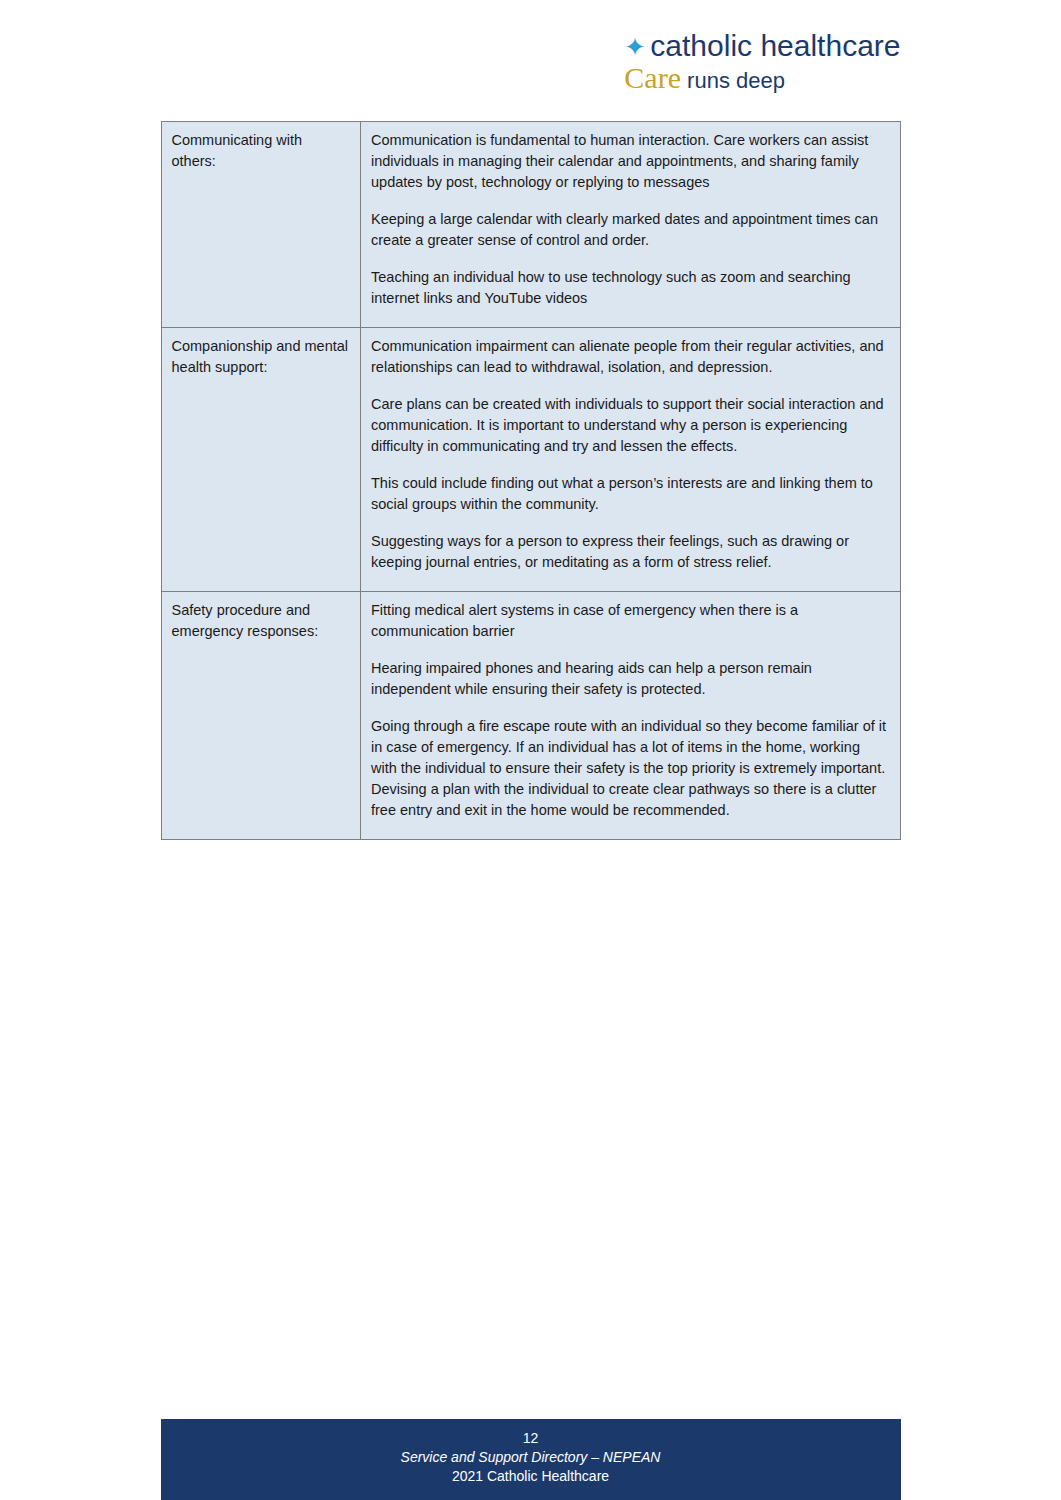✦catholic healthcare
Care runs deep
| Communicating with others: | Communication is fundamental to human interaction. Care workers can assist individuals in managing their calendar and appointments, and sharing family updates by post, technology or replying to messages Keeping a large calendar with clearly marked dates and appointment times can create a greater sense of control and order. Teaching an individual how to use technology such as zoom and searching internet links and YouTube videos |
| Companionship and mental health support: | Communication impairment can alienate people from their regular activities, and relationships can lead to withdrawal, isolation, and depression. Care plans can be created with individuals to support their social interaction and communication. It is important to understand why a person is experiencing difficulty in communicating and try and lessen the effects. This could include finding out what a person’s interests are and linking them to social groups within the community. Suggesting ways for a person to express their feelings, such as drawing or keeping journal entries, or meditating as a form of stress relief. |
| Safety procedure and emergency responses: | Fitting medical alert systems in case of emergency when there is a communication barrier Hearing impaired phones and hearing aids can help a person remain independent while ensuring their safety is protected. Going through a fire escape route with an individual so they become familiar of it in case of emergency. If an individual has a lot of items in the home, working with the individual to ensure their safety is the top priority is extremely important. Devising a plan with the individual to create clear pathways so there is a clutter free entry and exit in the home would be recommended. |
12 Service and Support Directory – NEPEAN
2021 Catholic Healthcare